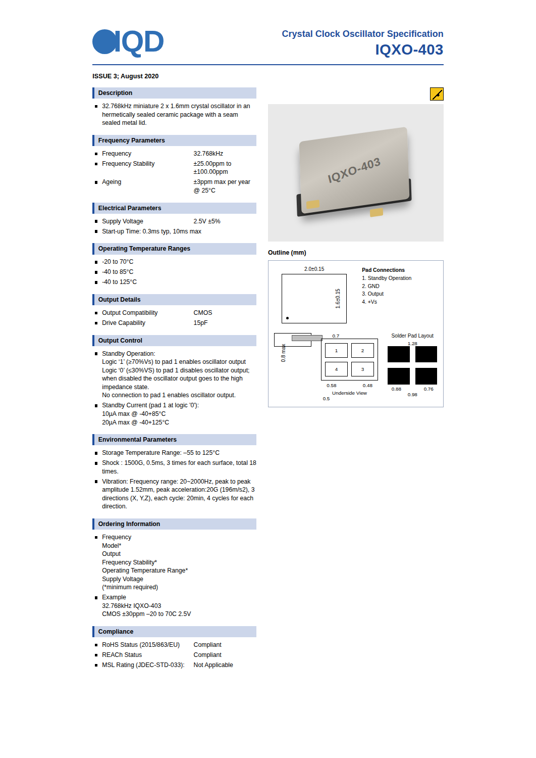IQD
Crystal Clock Oscillator Specification
IQXO-403
ISSUE 3; August 2020
Description
32.768kHz miniature 2 x 1.6mm crystal oscillator in an hermetically sealed ceramic package with a seam sealed metal lid.
Frequency Parameters
Frequency 32.768kHz
Frequency Stability±25.00ppm to ±100.00ppm
Ageing±3ppm max per year @ 25°C
Electrical Parameters
Supply Voltage 2.5V ±5%
Start-up Time: 0.3ms typ, 10ms max
Operating Temperature Ranges
-20 to 70°C
-40 to 85°C
-40 to 125°C
Output Details
Output Compatibility CMOS
Drive Capability 15pF
Output Control
Standby Operation:
Logic ‘1’ (≥70%Vs) to pad 1 enables oscillator output
Logic ‘0’ (≤30%VS) to pad 1 disables oscillator output; when disabled the oscillator output goes to the high impedance state.
No connection to pad 1 enables oscillator output.
Standby Current (pad 1 at logic '0'):
10µA max @ -40+85°C
20µA max @ -40+125°C
Environmental Parameters
Storage Temperature Range: –55 to 125°C
Shock : 1500G, 0.5ms, 3 times for each surface, total 18 times.
Vibration: Frequency range: 20~2000Hz, peak to peak amplitude 1.52mm, peak acceleration:20G (196m/s2), 3 directions (X, Y,Z), each cycle: 20min, 4 cycles for each direction.
Ordering Information
Frequency
Model*
Output
Frequency Stability*
Operating Temperature Range*
Supply Voltage
(*minimum required)
Example
32.768kHz IQXO-403
CMOS ±30ppm –20 to 70C 2.5V
Compliance
RoHS Status (2015/863/EU) Compliant
REACh Status Compliant
MSL Rating (JDEC-STD-033): Not Applicable
Outline (mm)
2.0±0.15
1.6±0.15
Pad Connections
1. Standby Operation
2. GND
3. Output
4. +Vs
0.8 max
0.7
1
2
4
3
0.580.48
Underside View
0.5
Solder Pad Layout
1.28
0.880.76
0.98